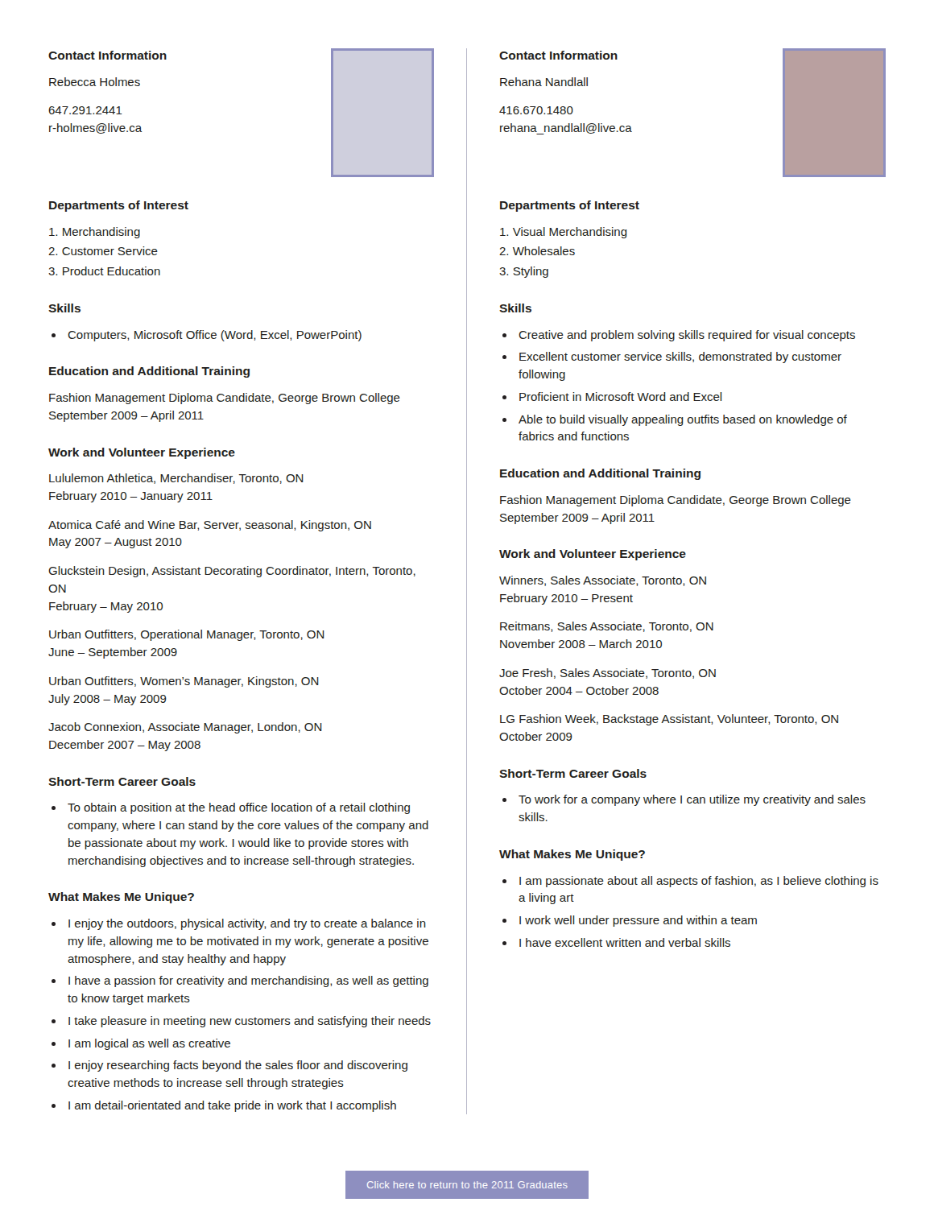Contact Information
Rebecca Holmes
647.291.2441
r-holmes@live.ca
Departments of Interest
1. Merchandising
2. Customer Service
3. Product Education
Skills
Computers, Microsoft Office (Word, Excel, PowerPoint)
Education and Additional Training
Fashion Management Diploma Candidate, George Brown College
September 2009 – April 2011
Work and Volunteer Experience
Lululemon Athletica, Merchandiser, Toronto, ON
February 2010 – January 2011
Atomica Café and Wine Bar, Server, seasonal, Kingston, ON
May 2007 – August 2010
Gluckstein Design, Assistant Decorating Coordinator, Intern, Toronto, ON
February – May 2010
Urban Outfitters, Operational Manager, Toronto, ON
June – September 2009
Urban Outfitters, Women’s Manager, Kingston, ON
July 2008 – May 2009
Jacob Connexion, Associate Manager, London, ON
December 2007 – May 2008
Short-Term Career Goals
To obtain a position at the head office location of a retail clothing company, where I can stand by the core values of the company and be passionate about my work. I would like to provide stores with merchandising objectives and to increase sell-through strategies.
What Makes Me Unique?
I enjoy the outdoors, physical activity, and try to create a balance in my life, allowing me to be motivated in my work, generate a positive atmosphere, and stay healthy and happy
I have a passion for creativity and merchandising, as well as getting to know target markets
I take pleasure in meeting new customers and satisfying their needs
I am logical as well as creative
I enjoy researching facts beyond the sales floor and discovering creative methods to increase sell through strategies
I am detail-orientated and take pride in work that I accomplish
Contact Information
Rehana Nandlall
416.670.1480
rehana_nandlall@live.ca
Departments of Interest
1. Visual Merchandising
2. Wholesales
3. Styling
Skills
Creative and problem solving skills required for visual concepts
Excellent customer service skills, demonstrated by customer following
Proficient in Microsoft Word and Excel
Able to build visually appealing outfits based on knowledge of fabrics and functions
Education and Additional Training
Fashion Management Diploma Candidate, George Brown College
September 2009 – April 2011
Work and Volunteer Experience
Winners, Sales Associate, Toronto, ON
February 2010 – Present
Reitmans, Sales Associate, Toronto, ON
November 2008 – March 2010
Joe Fresh, Sales Associate, Toronto, ON
October 2004 – October 2008
LG Fashion Week, Backstage Assistant, Volunteer, Toronto, ON
October 2009
Short-Term Career Goals
To work for a company where I can utilize my creativity and sales skills.
What Makes Me Unique?
I am passionate about all aspects of fashion, as I believe clothing is a living art
I work well under pressure and within a team
I have excellent written and verbal skills
Click here to return to the 2011 Graduates